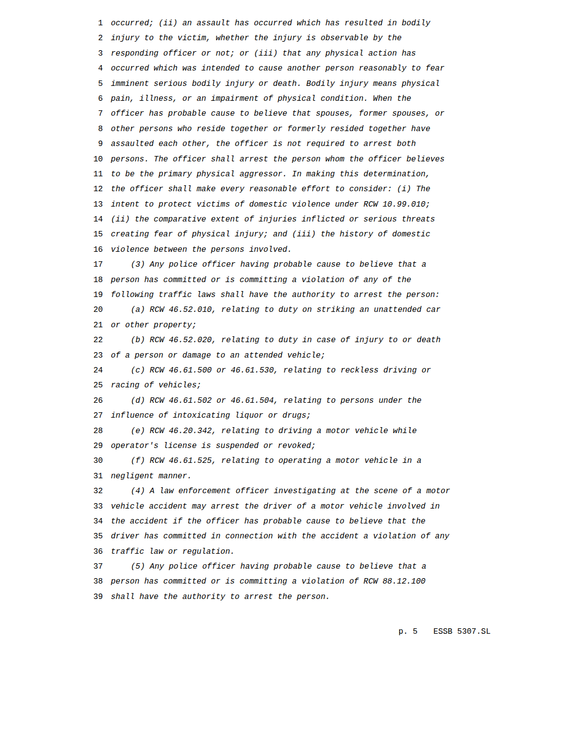occurred; (ii) an assault has occurred which has resulted in bodily
injury to the victim, whether the injury is observable by the
responding officer or not; or (iii) that any physical action has
occurred which was intended to cause another person reasonably to fear
imminent serious bodily injury or death. Bodily injury means physical
pain, illness, or an impairment of physical condition. When the
officer has probable cause to believe that spouses, former spouses, or
other persons who reside together or formerly resided together have
assaulted each other, the officer is not required to arrest both
persons. The officer shall arrest the person whom the officer believes
to be the primary physical aggressor. In making this determination,
the officer shall make every reasonable effort to consider: (i) The
intent to protect victims of domestic violence under RCW 10.99.010;
(ii) the comparative extent of injuries inflicted or serious threats
creating fear of physical injury; and (iii) the history of domestic
violence between the persons involved.
(3) Any police officer having probable cause to believe that a
person has committed or is committing a violation of any of the
following traffic laws shall have the authority to arrest the person:
(a) RCW 46.52.010, relating to duty on striking an unattended car
or other property;
(b) RCW 46.52.020, relating to duty in case of injury to or death
of a person or damage to an attended vehicle;
(c) RCW 46.61.500 or 46.61.530, relating to reckless driving or
racing of vehicles;
(d) RCW 46.61.502 or 46.61.504, relating to persons under the
influence of intoxicating liquor or drugs;
(e) RCW 46.20.342, relating to driving a motor vehicle while
operator's license is suspended or revoked;
(f) RCW 46.61.525, relating to operating a motor vehicle in a
negligent manner.
(4) A law enforcement officer investigating at the scene of a motor
vehicle accident may arrest the driver of a motor vehicle involved in
the accident if the officer has probable cause to believe that the
driver has committed in connection with the accident a violation of any
traffic law or regulation.
(5) Any police officer having probable cause to believe that a
person has committed or is committing a violation of RCW 88.12.100
shall have the authority to arrest the person.
p. 5 ESSB 5307.SL